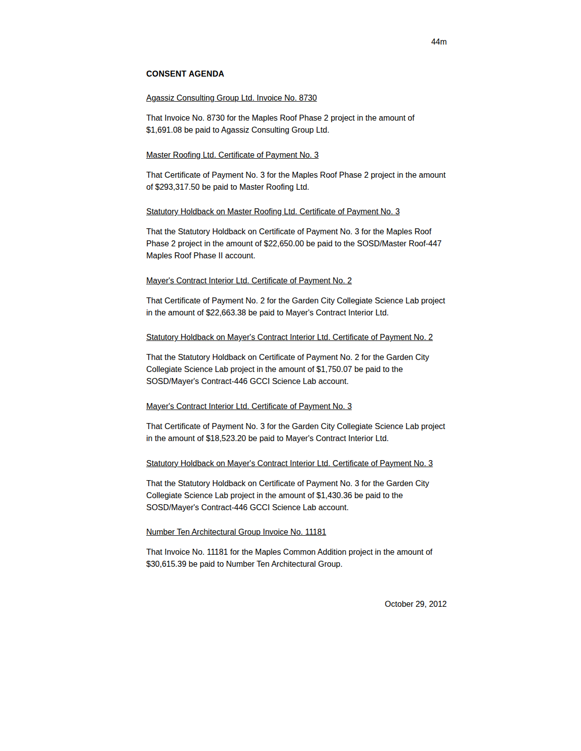44m
CONSENT AGENDA
Agassiz Consulting Group Ltd. Invoice No. 8730
That Invoice No. 8730 for the Maples Roof Phase 2 project in the amount of $1,691.08 be paid to Agassiz Consulting Group Ltd.
Master Roofing Ltd. Certificate of Payment No. 3
That Certificate of Payment No. 3 for the Maples Roof Phase 2 project in the amount of $293,317.50 be paid to Master Roofing Ltd.
Statutory Holdback on Master Roofing Ltd. Certificate of Payment No. 3
That the Statutory Holdback on Certificate of Payment No. 3 for the Maples Roof Phase 2 project in the amount of $22,650.00 be paid to the SOSD/Master Roof-447 Maples Roof Phase II account.
Mayer's Contract Interior Ltd. Certificate of Payment No. 2
That Certificate of Payment No. 2 for the Garden City Collegiate Science Lab project in the amount of $22,663.38 be paid to Mayer's Contract Interior Ltd.
Statutory Holdback on Mayer's Contract Interior Ltd. Certificate of Payment No. 2
That the Statutory Holdback on Certificate of Payment No. 2 for the Garden City Collegiate Science Lab project in the amount of $1,750.07 be paid to the SOSD/Mayer's Contract-446 GCCI Science Lab account.
Mayer's Contract Interior Ltd. Certificate of Payment No. 3
That Certificate of Payment No. 3 for the Garden City Collegiate Science Lab project in the amount of $18,523.20 be paid to Mayer's Contract Interior Ltd.
Statutory Holdback on Mayer's Contract Interior Ltd. Certificate of Payment No. 3
That the Statutory Holdback on Certificate of Payment No. 3 for the Garden City Collegiate Science Lab project in the amount of $1,430.36 be paid to the SOSD/Mayer's Contract-446 GCCI Science Lab account.
Number Ten Architectural Group Invoice No. 11181
That Invoice No. 11181 for the Maples Common Addition project in the amount of $30,615.39 be paid to Number Ten Architectural Group.
October 29, 2012